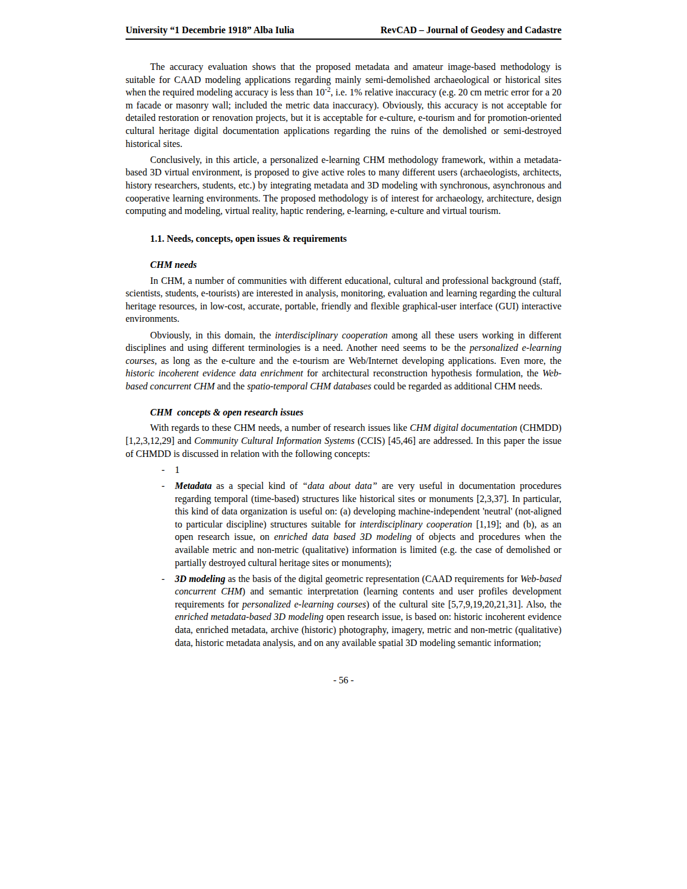University “1 Decembrie 1918” Alba Iulia RevCAD – Journal of Geodesy and Cadastre
The accuracy evaluation shows that the proposed metadata and amateur image-based methodology is suitable for CAAD modeling applications regarding mainly semi-demolished archaeological or historical sites when the required modeling accuracy is less than 10-2, i.e. 1% relative inaccuracy (e.g. 20 cm metric error for a 20 m facade or masonry wall; included the metric data inaccuracy). Obviously, this accuracy is not acceptable for detailed restoration or renovation projects, but it is acceptable for e-culture, e-tourism and for promotion-oriented cultural heritage digital documentation applications regarding the ruins of the demolished or semi-destroyed historical sites.
Conclusively, in this article, a personalized e-learning CHM methodology framework, within a metadata-based 3D virtual environment, is proposed to give active roles to many different users (archaeologists, architects, history researchers, students, etc.) by integrating metadata and 3D modeling with synchronous, asynchronous and cooperative learning environments. The proposed methodology is of interest for archaeology, architecture, design computing and modeling, virtual reality, haptic rendering, e-learning, e-culture and virtual tourism.
1.1. Needs, concepts, open issues & requirements
CHM needs
In CHM, a number of communities with different educational, cultural and professional background (staff, scientists, students, e-tourists) are interested in analysis, monitoring, evaluation and learning regarding the cultural heritage resources, in low-cost, accurate, portable, friendly and flexible graphical-user interface (GUI) interactive environments.
Obviously, in this domain, the interdisciplinary cooperation among all these users working in different disciplines and using different terminologies is a need. Another need seems to be the personalized e-learning courses, as long as the e-culture and the e-tourism are Web/Internet developing applications. Even more, the historic incoherent evidence data enrichment for architectural reconstruction hypothesis formulation, the Web-based concurrent CHM and the spatio-temporal CHM databases could be regarded as additional CHM needs.
CHM concepts & open research issues
With regards to these CHM needs, a number of research issues like CHM digital documentation (CHMDD) [1,2,3,12,29] and Community Cultural Information Systems (CCIS) [45,46] are addressed. In this paper the issue of CHMDD is discussed in relation with the following concepts:
1
Metadata as a special kind of “data about data” are very useful in documentation procedures regarding temporal (time-based) structures like historical sites or monuments [2,3,37]. In particular, this kind of data organization is useful on: (a) developing machine-independent 'neutral' (not-aligned to particular discipline) structures suitable for interdisciplinary cooperation [1,19]; and (b), as an open research issue, on enriched data based 3D modeling of objects and procedures when the available metric and non-metric (qualitative) information is limited (e.g. the case of demolished or partially destroyed cultural heritage sites or monuments);
3D modeling as the basis of the digital geometric representation (CAAD requirements for Web-based concurrent CHM) and semantic interpretation (learning contents and user profiles development requirements for personalized e-learning courses) of the cultural site [5,7,9,19,20,21,31]. Also, the enriched metadata-based 3D modeling open research issue, is based on: historic incoherent evidence data, enriched metadata, archive (historic) photography, imagery, metric and non-metric (qualitative) data, historic metadata analysis, and on any available spatial 3D modeling semantic information;
- 56 -